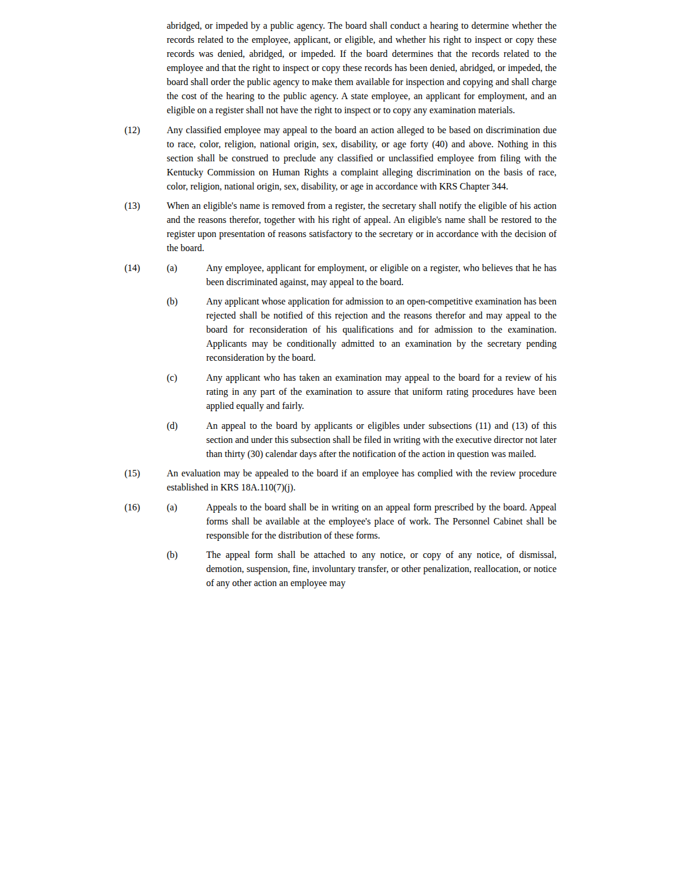abridged, or impeded by a public agency. The board shall conduct a hearing to determine whether the records related to the employee, applicant, or eligible, and whether his right to inspect or copy these records was denied, abridged, or impeded. If the board determines that the records related to the employee and that the right to inspect or copy these records has been denied, abridged, or impeded, the board shall order the public agency to make them available for inspection and copying and shall charge the cost of the hearing to the public agency. A state employee, an applicant for employment, and an eligible on a register shall not have the right to inspect or to copy any examination materials.
(12) Any classified employee may appeal to the board an action alleged to be based on discrimination due to race, color, religion, national origin, sex, disability, or age forty (40) and above. Nothing in this section shall be construed to preclude any classified or unclassified employee from filing with the Kentucky Commission on Human Rights a complaint alleging discrimination on the basis of race, color, religion, national origin, sex, disability, or age in accordance with KRS Chapter 344.
(13) When an eligible's name is removed from a register, the secretary shall notify the eligible of his action and the reasons therefor, together with his right of appeal. An eligible's name shall be restored to the register upon presentation of reasons satisfactory to the secretary or in accordance with the decision of the board.
(14)
(a) Any employee, applicant for employment, or eligible on a register, who believes that he has been discriminated against, may appeal to the board.
(b) Any applicant whose application for admission to an open-competitive examination has been rejected shall be notified of this rejection and the reasons therefor and may appeal to the board for reconsideration of his qualifications and for admission to the examination. Applicants may be conditionally admitted to an examination by the secretary pending reconsideration by the board.
(c) Any applicant who has taken an examination may appeal to the board for a review of his rating in any part of the examination to assure that uniform rating procedures have been applied equally and fairly.
(d) An appeal to the board by applicants or eligibles under subsections (11) and (13) of this section and under this subsection shall be filed in writing with the executive director not later than thirty (30) calendar days after the notification of the action in question was mailed.
(15) An evaluation may be appealed to the board if an employee has complied with the review procedure established in KRS 18A.110(7)(j).
(16)
(a) Appeals to the board shall be in writing on an appeal form prescribed by the board. Appeal forms shall be available at the employee's place of work. The Personnel Cabinet shall be responsible for the distribution of these forms.
(b) The appeal form shall be attached to any notice, or copy of any notice, of dismissal, demotion, suspension, fine, involuntary transfer, or other penalization, reallocation, or notice of any other action an employee may